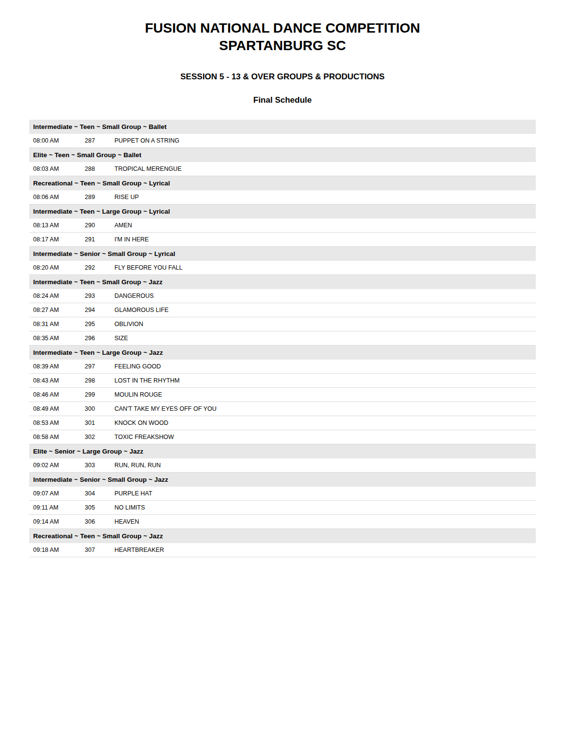FUSION NATIONAL DANCE COMPETITION
SPARTANBURG SC
SESSION 5 - 13 & OVER GROUPS & PRODUCTIONS
Final Schedule
| Intermediate ~ Teen ~ Small Group ~ Ballet |
| 08:00 AM | 287 | PUPPET ON A STRING |
| Elite ~ Teen ~ Small Group ~ Ballet |
| 08:03 AM | 288 | TROPICAL MERENGUE |
| Recreational ~ Teen ~ Small Group ~ Lyrical |
| 08:06 AM | 289 | RISE UP |
| Intermediate ~ Teen ~ Large Group ~ Lyrical |
| 08:13 AM | 290 | AMEN |
| 08:17 AM | 291 | I'M IN HERE |
| Intermediate ~ Senior ~ Small Group ~ Lyrical |
| 08:20 AM | 292 | FLY BEFORE YOU FALL |
| Intermediate ~ Teen ~ Small Group ~ Jazz |
| 08:24 AM | 293 | DANGEROUS |
| 08:27 AM | 294 | GLAMOROUS LIFE |
| 08:31 AM | 295 | OBLIVION |
| 08:35 AM | 296 | SIZE |
| Intermediate ~ Teen ~ Large Group ~ Jazz |
| 08:39 AM | 297 | FEELING GOOD |
| 08:43 AM | 298 | LOST IN THE RHYTHM |
| 08:46 AM | 299 | MOULIN ROUGE |
| 08:49 AM | 300 | CAN'T TAKE MY EYES OFF OF YOU |
| 08:53 AM | 301 | KNOCK ON WOOD |
| 08:58 AM | 302 | TOXIC FREAKSHOW |
| Elite ~ Senior ~ Large Group ~ Jazz |
| 09:02 AM | 303 | RUN, RUN, RUN |
| Intermediate ~ Senior ~ Small Group ~ Jazz |
| 09:07 AM | 304 | PURPLE HAT |
| 09:11 AM | 305 | NO LIMITS |
| 09:14 AM | 306 | HEAVEN |
| Recreational ~ Teen ~ Small Group ~ Jazz |
| 09:18 AM | 307 | HEARTBREAKER |